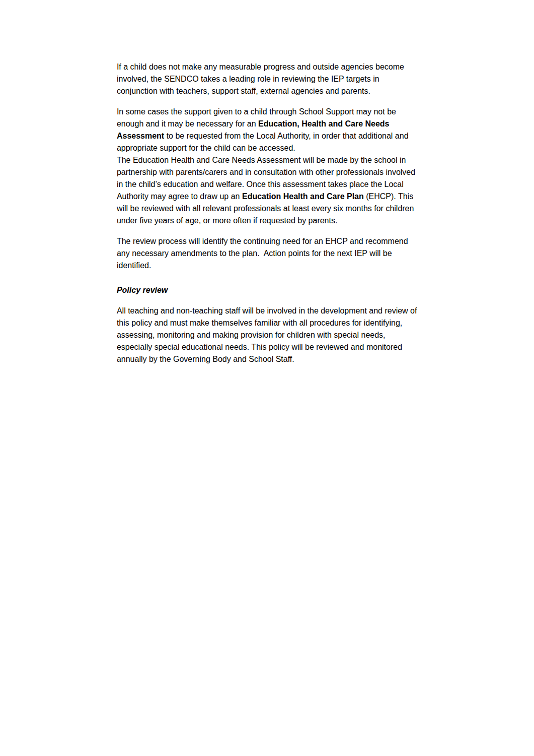If a child does not make any measurable progress and outside agencies become involved, the SENDCO takes a leading role in reviewing the IEP targets in conjunction with teachers, support staff, external agencies and parents.
In some cases the support given to a child through School Support may not be enough and it may be necessary for an Education, Health and Care Needs Assessment to be requested from the Local Authority, in order that additional and appropriate support for the child can be accessed.
The Education Health and Care Needs Assessment will be made by the school in partnership with parents/carers and in consultation with other professionals involved in the child’s education and welfare. Once this assessment takes place the Local Authority may agree to draw up an Education Health and Care Plan (EHCP). This will be reviewed with all relevant professionals at least every six months for children under five years of age, or more often if requested by parents.
The review process will identify the continuing need for an EHCP and recommend any necessary amendments to the plan. Action points for the next IEP will be identified.
Policy review
All teaching and non-teaching staff will be involved in the development and review of this policy and must make themselves familiar with all procedures for identifying, assessing, monitoring and making provision for children with special needs, especially special educational needs. This policy will be reviewed and monitored annually by the Governing Body and School Staff.